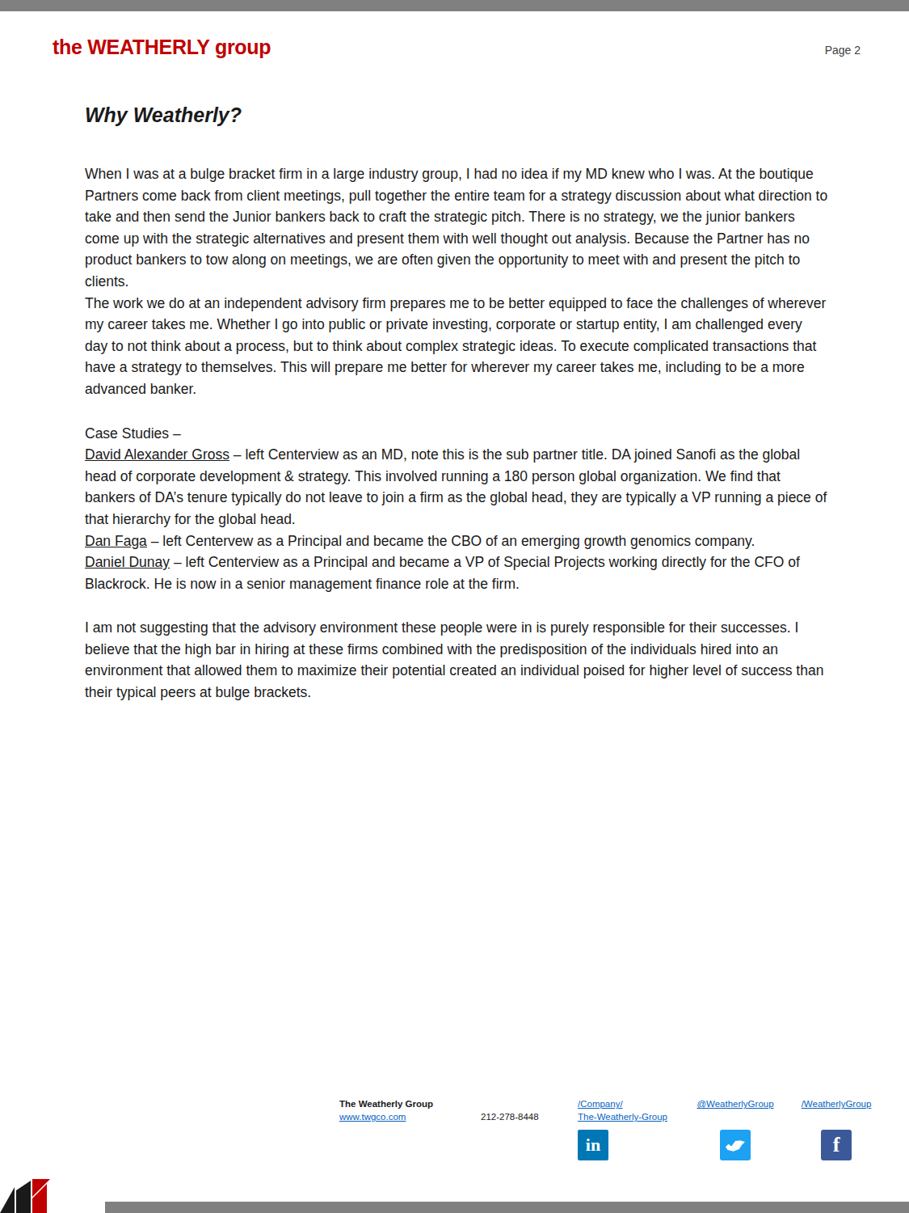the WEATHERLY group
Page 2
Why Weatherly?
When I was at a bulge bracket firm in a large industry group, I had no idea if my MD knew who I was. At the boutique Partners come back from client meetings, pull together the entire team for a strategy discussion about what direction to take and then send the Junior bankers back to craft the strategic pitch. There is no strategy, we the junior bankers come up with the strategic alternatives and present them with well thought out analysis. Because the Partner has no product bankers to tow along on meetings, we are often given the opportunity to meet with and present the pitch to clients.
The work we do at an independent advisory firm prepares me to be better equipped to face the challenges of wherever my career takes me. Whether I go into public or private investing, corporate or startup entity, I am challenged every day to not think about a process, but to think about complex strategic ideas. To execute complicated transactions that have a strategy to themselves. This will prepare me better for wherever my career takes me, including to be a more advanced banker.
Case Studies –
David Alexander Gross – left Centerview as an MD, note this is the sub partner title. DA joined Sanofi as the global head of corporate development & strategy. This involved running a 180 person global organization. We find that bankers of DA’s tenure typically do not leave to join a firm as the global head, they are typically a VP running a piece of that hierarchy for the global head.
Dan Faga – left Centervew as a Principal and became the CBO of an emerging growth genomics company.
Daniel Dunay – left Centerview as a Principal and became a VP of Special Projects working directly for the CFO of Blackrock. He is now in a senior management finance role at the firm.
I am not suggesting that the advisory environment these people were in is purely responsible for their successes. I believe that the high bar in hiring at these firms combined with the predisposition of the individuals hired into an environment that allowed them to maximize their potential created an individual poised for higher level of success than their typical peers at bulge brackets.
The Weatherly Group
www.twgco.com
212-278-8448
/Company/
The-Weatherly-Group
in
@WeatherlyGroup
/WeatherlyGroup
f